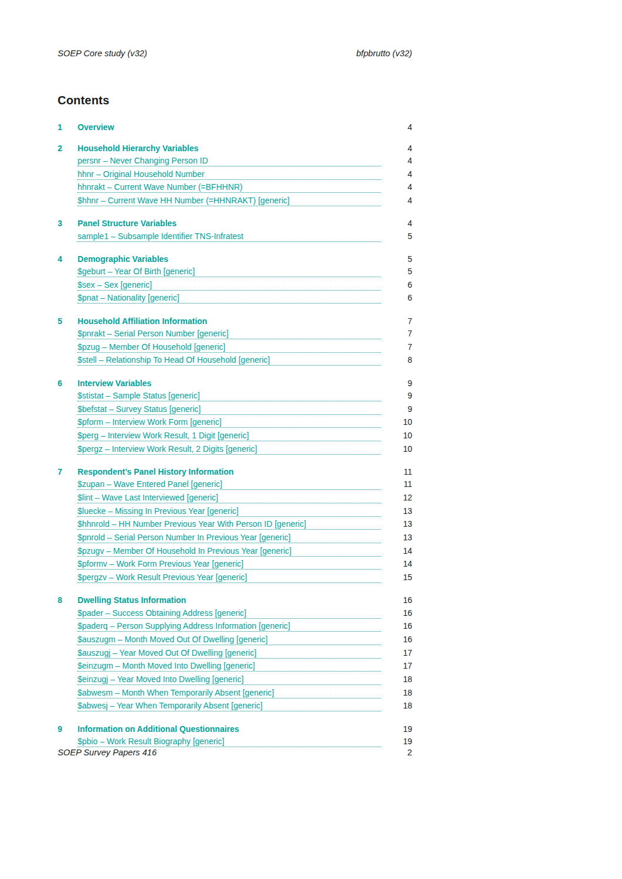SOEP Core study (v32) bfpbrutto (v32)
Contents
1
Overview
4
2
Household Hierarchy Variables
4
persnr – Never Changing Person ID 4
hhnr – Original Household Number 4
hhnrakt – Current Wave Number (=BFHHNR) 4
$hhnr – Current Wave HH Number (=HHNRAKT) [generic] 4
3
Panel Structure Variables
4
sample1 – Subsample Identifier TNS-Infratest 5
4
Demographic Variables
5
$geburt – Year Of Birth [generic] 5
$sex – Sex [generic] 6
$pnat – Nationality [generic] 6
5
Household Affiliation Information
7
$pnrakt – Serial Person Number [generic] 7
$pzug – Member Of Household [generic] 7
$stell – Relationship To Head Of Household [generic] 8
6
Interview Variables
9
$stistat – Sample Status [generic] 9
$befstat – Survey Status [generic] 9
$pform – Interview Work Form [generic] 10
$perg – Interview Work Result, 1 Digit [generic] 10
$pergz – Interview Work Result, 2 Digits [generic] 10
7
Respondent’s Panel History Information
11
$zupan – Wave Entered Panel [generic] 11
$lint – Wave Last Interviewed [generic] 12
$luecke – Missing In Previous Year [generic] 13
$hhnrold – HH Number Previous Year With Person ID [generic] 13
$pnrold – Serial Person Number In Previous Year [generic] 13
$pzugv – Member Of Household In Previous Year [generic] 14
$pformv – Work Form Previous Year [generic] 14
$pergzv – Work Result Previous Year [generic] 15
8
Dwelling Status Information
16
$pader – Success Obtaining Address [generic] 16
$paderq – Person Supplying Address Information [generic] 16
$auszugm – Month Moved Out Of Dwelling [generic] 16
$auszugj – Year Moved Out Of Dwelling [generic] 17
$einzugm – Month Moved Into Dwelling [generic] 17
$einzugj – Year Moved Into Dwelling [generic] 18
$abwesm – Month When Temporarily Absent [generic] 18
$abwesj – Year When Temporarily Absent [generic] 18
9
Information on Additional Questionnaires
19
$pbio – Work Result Biography [generic] 19
SOEP Survey Papers 416 2